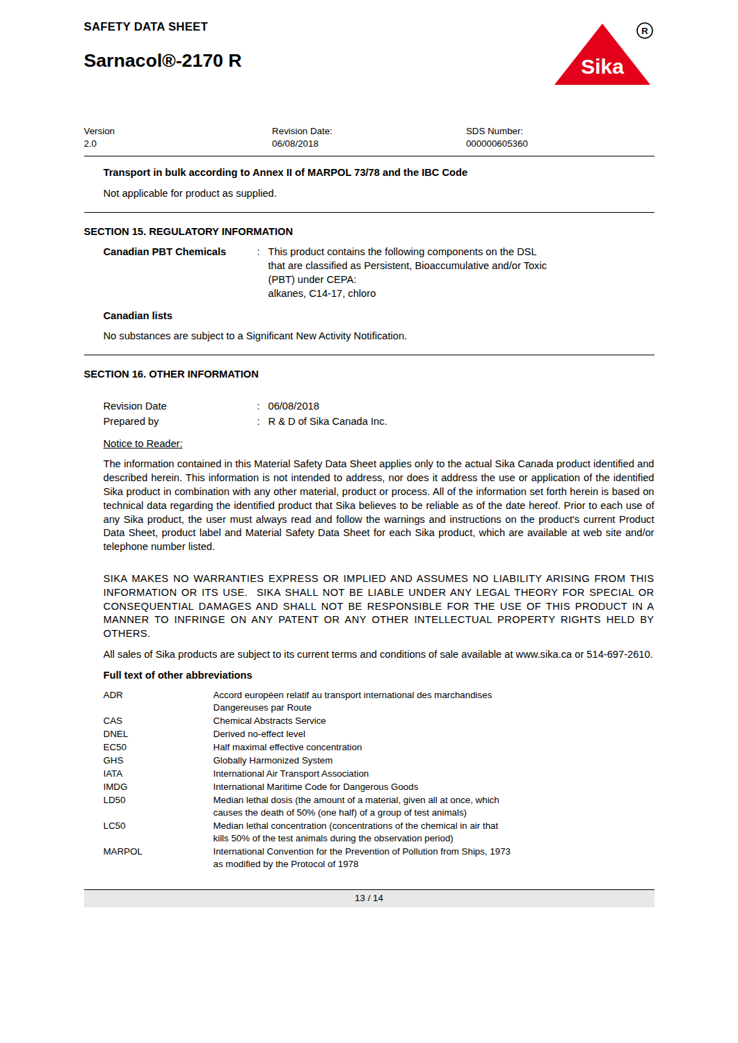Sika R
SAFETY DATA SHEET
Sarnacol®-2170 R
| Version 2.0 | Revision Date: 06/08/2018 | SDS Number: 000000605360 |
Transport in bulk according to Annex II of MARPOL 73/78 and the IBC Code
Not applicable for product as supplied.
SECTION 15. REGULATORY INFORMATION
| Canadian PBT Chemicals | : | This product contains the following components on the DSL that are classified as Persistent, Bioaccumulative and/or Toxic (PBT) under CEPA: alkanes, C14-17, chloro |
Canadian lists
No substances are subject to a Significant New Activity Notification.
SECTION 16. OTHER INFORMATION
| Revision Date | : | 06/08/2018 |
| Prepared by | : | R & D of Sika Canada Inc. |
Notice to Reader:
The information contained in this Material Safety Data Sheet applies only to the actual Sika Canada product identified and described herein. This information is not intended to address, nor does it address the use or application of the identified Sika product in combination with any other material, product or process. All of the information set forth herein is based on technical data regarding the identified product that Sika believes to be reliable as of the date hereof. Prior to each use of any Sika product, the user must always read and follow the warnings and instructions on the product's current Product Data Sheet, product label and Material Safety Data Sheet for each Sika product, which are available at web site and/or telephone number listed.
SIKA MAKES NO WARRANTIES EXPRESS OR IMPLIED AND ASSUMES NO LIABILITY ARISING FROM THIS INFORMATION OR ITS USE. SIKA SHALL NOT BE LIABLE UNDER ANY LEGAL THEORY FOR SPECIAL OR CONSEQUENTIAL DAMAGES AND SHALL NOT BE RESPONSIBLE FOR THE USE OF THIS PRODUCT IN A MANNER TO INFRINGE ON ANY PATENT OR ANY OTHER INTELLECTUAL PROPERTY RIGHTS HELD BY OTHERS.
All sales of Sika products are subject to its current terms and conditions of sale available at www.sika.ca or 514-697-2610.
Full text of other abbreviations
| ADR | Accord européen relatif au transport international des marchandises Dangereuses par Route |
| CAS | Chemical Abstracts Service |
| DNEL | Derived no-effect level |
| EC50 | Half maximal effective concentration |
| GHS | Globally Harmonized System |
| IATA | International Air Transport Association |
| IMDG | International Maritime Code for Dangerous Goods |
| LD50 | Median lethal dosis (the amount of a material, given all at once, which causes the death of 50% (one half) of a group of test animals) |
| LC50 | Median lethal concentration (concentrations of the chemical in air that kills 50% of the test animals during the observation period) |
| MARPOL | International Convention for the Prevention of Pollution from Ships, 1973 as modified by the Protocol of 1978 |
13 / 14